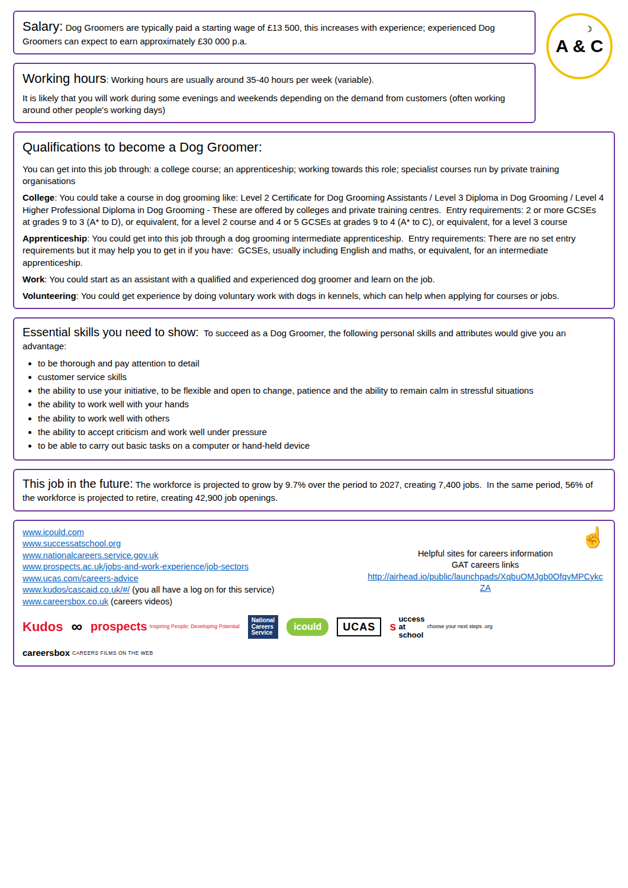Salary: Dog Groomers are typically paid a starting wage of £13 500, this increases with experience; experienced Dog Groomers can expect to earn approximately £30 000 p.a.
Working hours: Working hours are usually around 35-40 hours per week (variable).
It is likely that you will work during some evenings and weekends depending on the demand from customers (often working around other people's working days)
☽A & C
Qualifications to become a Dog Groomer:
You can get into this job through: a college course; an apprenticeship; working towards this role; specialist courses run by private training organisations
College: You could take a course in dog grooming like: Level 2 Certificate for Dog Grooming Assistants / Level 3 Diploma in Dog Grooming / Level 4 Higher Professional Diploma in Dog Grooming - These are offered by colleges and private training centres. Entry requirements: 2 or more GCSEs at grades 9 to 3 (A* to D), or equivalent, for a level 2 course and 4 or 5 GCSEs at grades 9 to 4 (A* to C), or equivalent, for a level 3 course
Apprenticeship: You could get into this job through a dog grooming intermediate apprenticeship. Entry requirements: There are no set entry requirements but it may help you to get in if you have: GCSEs, usually including English and maths, or equivalent, for an intermediate apprenticeship.
Work: You could start as an assistant with a qualified and experienced dog groomer and learn on the job.
Volunteering: You could get experience by doing voluntary work with dogs in kennels, which can help when applying for courses or jobs.
Essential skills you need to show: To succeed as a Dog Groomer, the following personal skills and attributes would give you an advantage:
to be thorough and pay attention to detail
customer service skills
the ability to use your initiative, to be flexible and open to change, patience and the ability to remain calm in stressful situations
the ability to work well with your hands
the ability to work well with others
the ability to accept criticism and work well under pressure
to be able to carry out basic tasks on a computer or hand-held device
This job in the future: The workforce is projected to grow by 9.7% over the period to 2027, creating 7,400 jobs. In the same period, 56% of the workforce is projected to retire, creating 42,900 job openings.
www.icould.com
www.successatschool.org
www.nationalcareers.service.gov.uk
www.prospects.ac.uk/jobs-and-work-experience/job-sectors
www.ucas.com/careers-advice
www.kudos/cascaid.co.uk/#/ (you all have a log on for this service)
www.careersbox.co.uk (careers videos)
☝
Helpful sites for careers information
GAT careers links
http://airhead.io/public/launchpads/XqbuOMJgb0OfqvMPCykcZA
Kudos ∞ prospectsInspiring People: Developing Potential National
Careers
Service icould UCAS success
at
schoolchoose your next steps .org careersbox CAREERS FILMS ON THE WEB